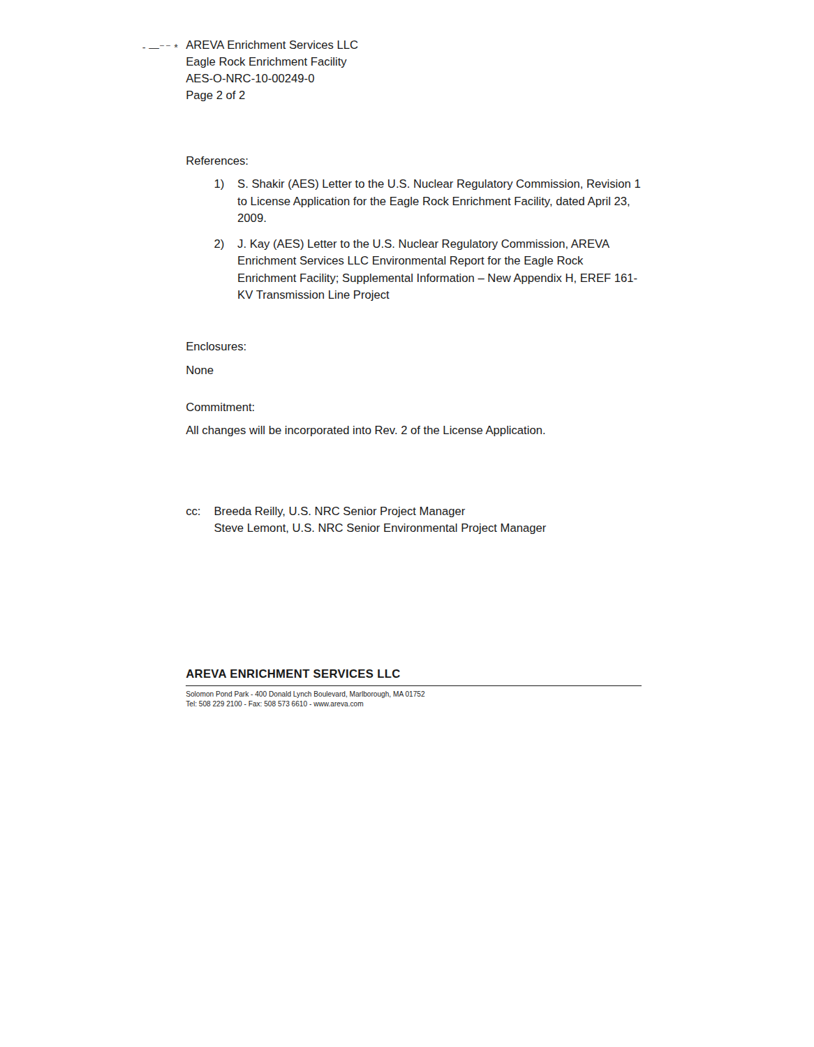- —⁻⁻ *
AREVA Enrichment Services LLC
Eagle Rock Enrichment Facility
AES-O-NRC-10-00249-0
Page 2 of 2
References:
1) S. Shakir (AES) Letter to the U.S. Nuclear Regulatory Commission, Revision 1 to License Application for the Eagle Rock Enrichment Facility, dated April 23, 2009.
2) J. Kay (AES) Letter to the U.S. Nuclear Regulatory Commission, AREVA Enrichment Services LLC Environmental Report for the Eagle Rock Enrichment Facility; Supplemental Information – New Appendix H, EREF 161-KV Transmission Line Project
Enclosures:
None
Commitment:
All changes will be incorporated into Rev. 2 of the License Application.
cc:
Breeda Reilly, U.S. NRC Senior Project Manager
Steve Lemont, U.S. NRC Senior Environmental Project Manager
AREVA ENRICHMENT SERVICES LLC
Solomon Pond Park - 400 Donald Lynch Boulevard, Marlborough, MA 01752
Tel: 508 229 2100 - Fax: 508 573 6610 - www.areva.com